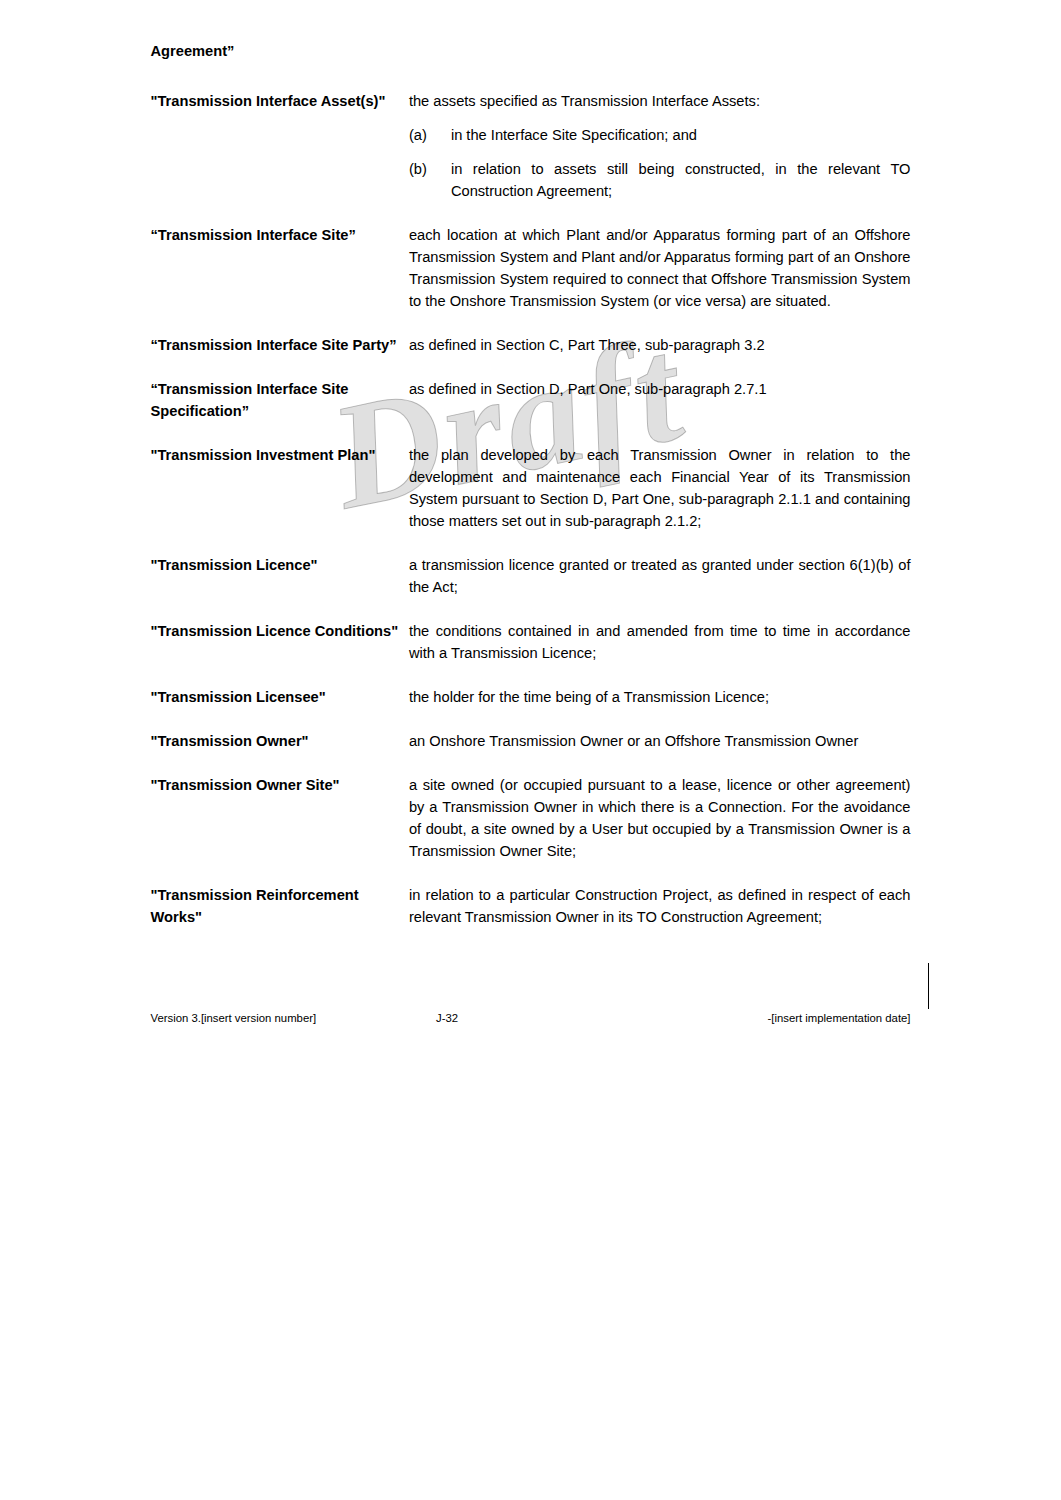Draft
Agreement”
| "Transmission Interface Asset(s)" | the assets specified as Transmission Interface Assets: (a) in the Interface Site Specification; and (b) in relation to assets still being constructed, in the relevant TO Construction Agreement; |
| “Transmission Interface Site” | each location at which Plant and/or Apparatus forming part of an Offshore Transmission System and Plant and/or Apparatus forming part of an Onshore Transmission System required to connect that Offshore Transmission System to the Onshore Transmission System (or vice versa) are situated. |
| “Transmission Interface Site Party” | as defined in Section C, Part Three, sub-paragraph 3.2 |
| “Transmission Interface Site Specification” | as defined in Section D, Part One, sub-paragraph 2.7.1 |
| "Transmission Investment Plan" | the plan developed by each Transmission Owner in relation to the development and maintenance each Financial Year of its Transmission System pursuant to Section D, Part One, sub-paragraph 2.1.1 and containing those matters set out in sub-paragraph 2.1.2; |
| "Transmission Licence" | a transmission licence granted or treated as granted under section 6(1)(b) of the Act; |
| "Transmission Licence Conditions" | the conditions contained in and amended from time to time in accordance with a Transmission Licence; |
| "Transmission Licensee" | the holder for the time being of a Transmission Licence; |
| "Transmission Owner" | an Onshore Transmission Owner or an Offshore Transmission Owner |
| "Transmission Owner Site" | a site owned (or occupied pursuant to a lease, licence or other agreement) by a Transmission Owner in which there is a Connection. For the avoidance of doubt, a site owned by a User but occupied by a Transmission Owner is a Transmission Owner Site; |
| "Transmission Reinforcement Works" | in relation to a particular Construction Project, as defined in respect of each relevant Transmission Owner in its TO Construction Agreement; |
Version 3.[insert version number] J-32 -[insert implementation date]